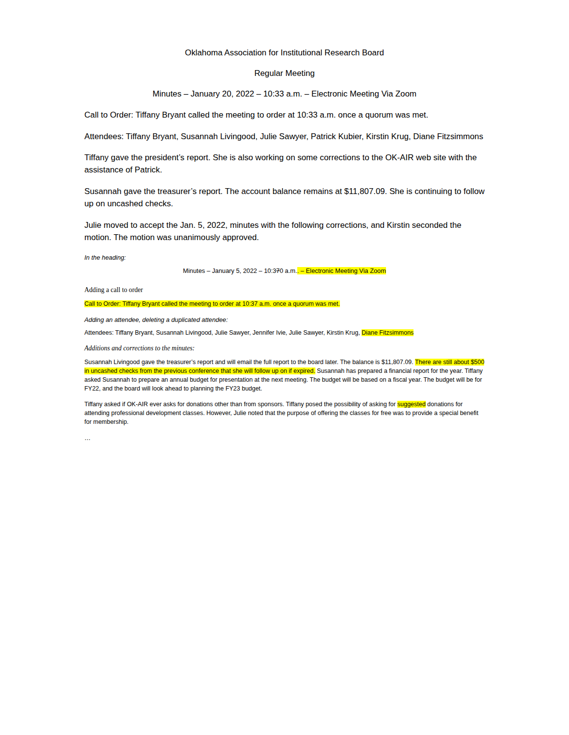Oklahoma Association for Institutional Research Board
Regular Meeting
Minutes – January 20, 2022 – 10:33 a.m. – Electronic Meeting Via Zoom
Call to Order: Tiffany Bryant called the meeting to order at 10:33 a.m. once a quorum was met.
Attendees: Tiffany Bryant, Susannah Livingood, Julie Sawyer, Patrick Kubier, Kirstin Krug, Diane Fitzsimmons
Tiffany gave the president’s report. She is also working on some corrections to the OK-AIR web site with the assistance of Patrick.
Susannah gave the treasurer’s report. The account balance remains at $11,807.09. She is continuing to follow up on uncashed checks.
Julie moved to accept the Jan. 5, 2022, minutes with the following corrections, and Kirstin seconded the motion. The motion was unanimously approved.
In the heading:
Minutes – January 5, 2022 – 10:370 a.m.. – Electronic Meeting Via Zoom
Adding a call to order
Call to Order: Tiffany Bryant called the meeting to order at 10:37 a.m. once a quorum was met.
Adding an attendee, deleting a duplicated attendee:
Attendees: Tiffany Bryant, Susannah Livingood, Julie Sawyer, Jennifer Ivie, Julie Sawyer, Kirstin Krug, Diane Fitzsimmons
Additions and corrections to the minutes:
Susannah Livingood gave the treasurer’s report and will email the full report to the board later. The balance is $11,807.09. There are still about $500 in uncashed checks from the previous conference that she will follow up on if expired. Susannah has prepared a financial report for the year. Tiffany asked Susannah to prepare an annual budget for presentation at the next meeting. The budget will be based on a fiscal year. The budget will be for FY22, and the board will look ahead to planning the FY23 budget.
Tiffany asked if OK-AIR ever asks for donations other than from sponsors. Tiffany posed the possibility of asking for suggested donations for attending professional development classes. However, Julie noted that the purpose of offering the classes for free was to provide a special benefit for membership.
…